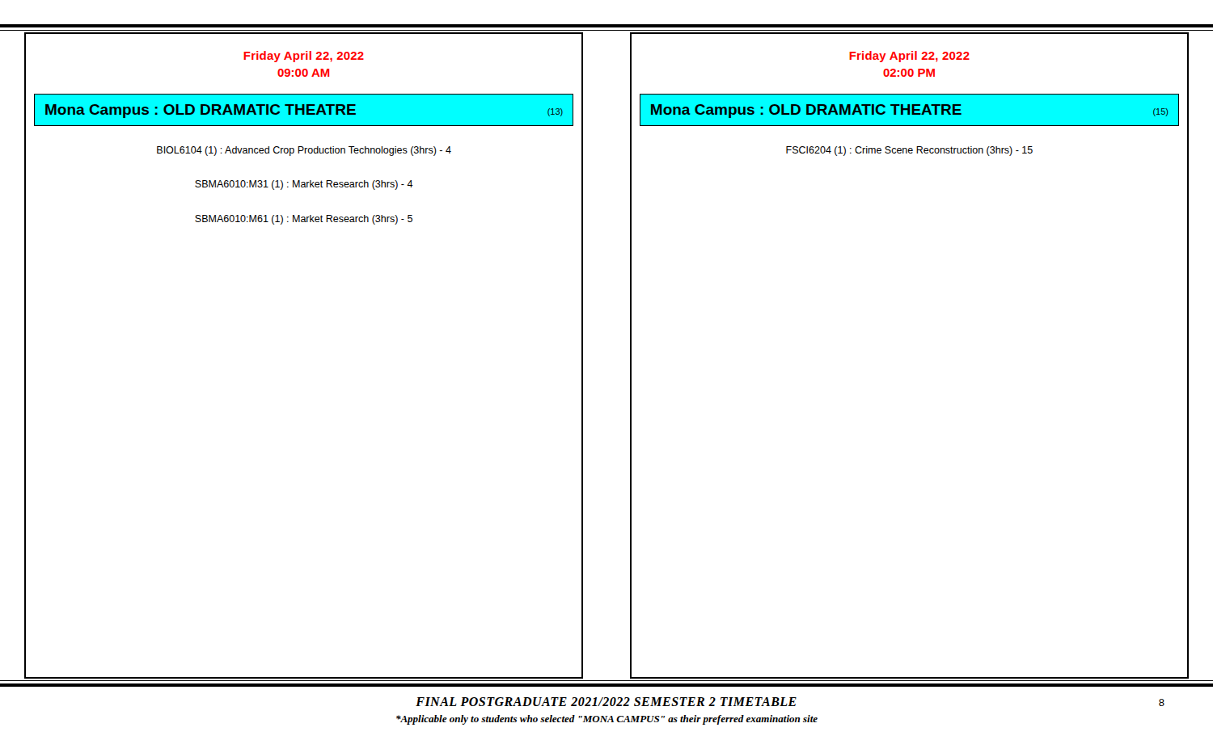Friday April 22, 2022
09:00 AM
Mona Campus : OLD DRAMATIC THEATRE (13)
BIOL6104 (1) : Advanced Crop Production Technologies (3hrs) - 4
SBMA6010:M31 (1) : Market Research (3hrs) - 4
SBMA6010:M61 (1) : Market Research (3hrs) - 5
Friday April 22, 2022
02:00 PM
Mona Campus : OLD DRAMATIC THEATRE (15)
FSCI6204 (1) : Crime Scene Reconstruction (3hrs) - 15
8
FINAL POSTGRADUATE 2021/2022 SEMESTER 2 TIMETABLE
*Applicable only to students who selected "MONA CAMPUS" as their preferred examination site